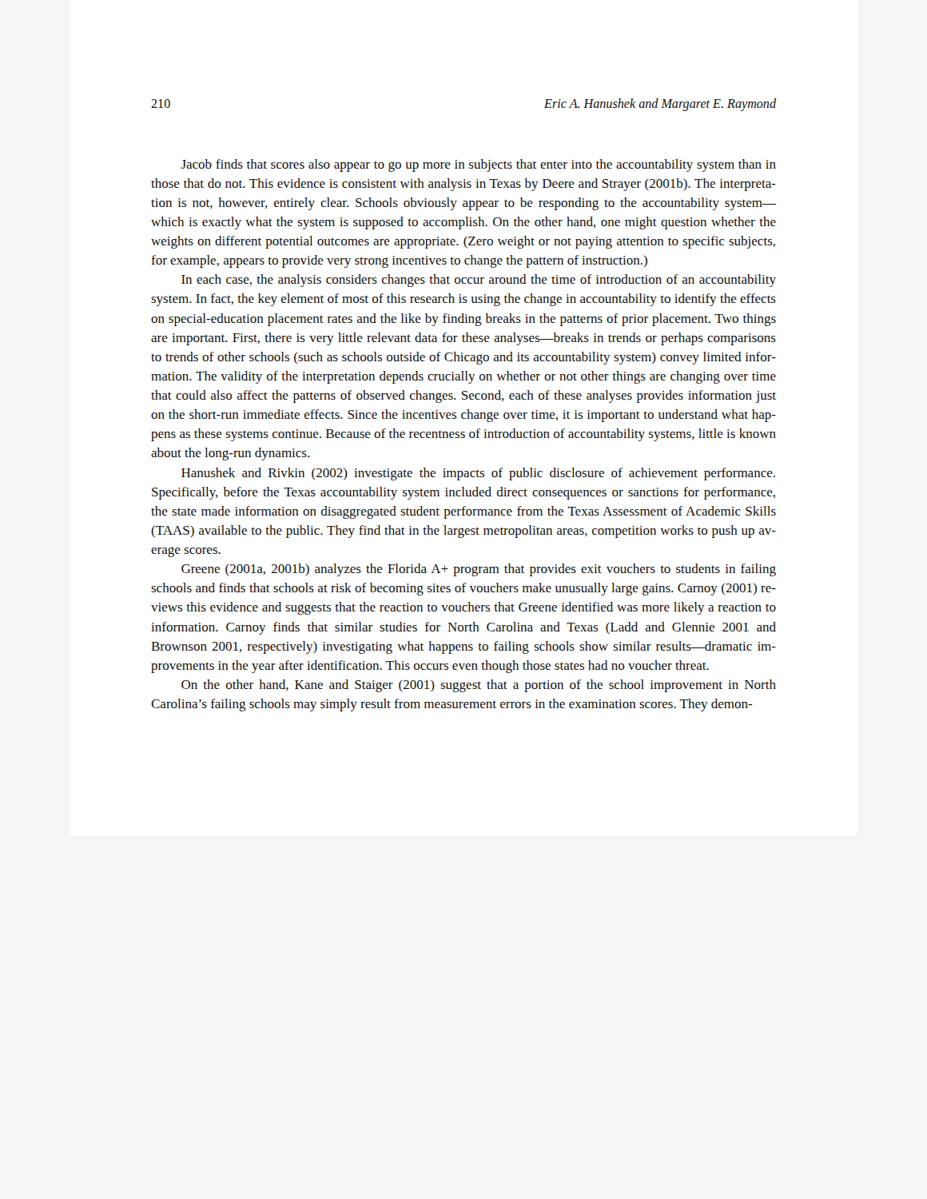210 Eric A. Hanushek and Margaret E. Raymond
Jacob finds that scores also appear to go up more in subjects that enter into the accountability system than in those that do not. This evidence is consistent with analysis in Texas by Deere and Strayer (2001b). The interpretation is not, however, entirely clear. Schools obviously appear to be responding to the accountability system—which is exactly what the system is supposed to accomplish. On the other hand, one might question whether the weights on different potential outcomes are appropriate. (Zero weight or not paying attention to specific subjects, for example, appears to provide very strong incentives to change the pattern of instruction.)
In each case, the analysis considers changes that occur around the time of introduction of an accountability system. In fact, the key element of most of this research is using the change in accountability to identify the effects on special-education placement rates and the like by finding breaks in the patterns of prior placement. Two things are important. First, there is very little relevant data for these analyses—breaks in trends or perhaps comparisons to trends of other schools (such as schools outside of Chicago and its accountability system) convey limited information. The validity of the interpretation depends crucially on whether or not other things are changing over time that could also affect the patterns of observed changes. Second, each of these analyses provides information just on the short-run immediate effects. Since the incentives change over time, it is important to understand what happens as these systems continue. Because of the recentness of introduction of accountability systems, little is known about the long-run dynamics.
Hanushek and Rivkin (2002) investigate the impacts of public disclosure of achievement performance. Specifically, before the Texas accountability system included direct consequences or sanctions for performance, the state made information on disaggregated student performance from the Texas Assessment of Academic Skills (TAAS) available to the public. They find that in the largest metropolitan areas, competition works to push up average scores.
Greene (2001a, 2001b) analyzes the Florida A+ program that provides exit vouchers to students in failing schools and finds that schools at risk of becoming sites of vouchers make unusually large gains. Carnoy (2001) reviews this evidence and suggests that the reaction to vouchers that Greene identified was more likely a reaction to information. Carnoy finds that similar studies for North Carolina and Texas (Ladd and Glennie 2001 and Brownson 2001, respectively) investigating what happens to failing schools show similar results—dramatic improvements in the year after identification. This occurs even though those states had no voucher threat.
On the other hand, Kane and Staiger (2001) suggest that a portion of the school improvement in North Carolina’s failing schools may simply result from measurement errors in the examination scores. They demon-